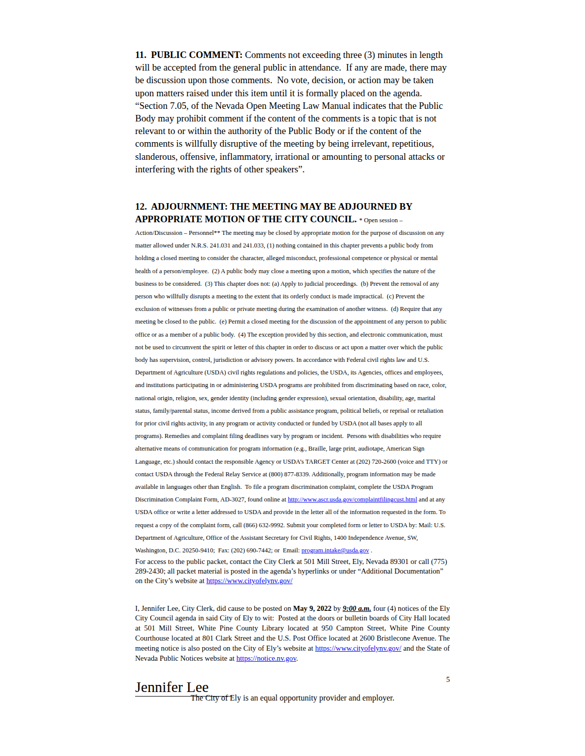11. PUBLIC COMMENT: Comments not exceeding three (3) minutes in length will be accepted from the general public in attendance. If any are made, there may be discussion upon those comments. No vote, decision, or action may be taken upon matters raised under this item until it is formally placed on the agenda. “Section 7.05, of the Nevada Open Meeting Law Manual indicates that the Public Body may prohibit comment if the content of the comments is a topic that is not relevant to or within the authority of the Public Body or if the content of the comments is willfully disruptive of the meeting by being irrelevant, repetitious, slanderous, offensive, inflammatory, irrational or amounting to personal attacks or interfering with the rights of other speakers”.
12. ADJOURNMENT: THE MEETING MAY BE ADJOURNED BY APPROPRIATE MOTION OF THE CITY COUNCIL. * Open session – Action/Discussion – Personnel** The meeting may be closed by appropriate motion for the purpose of discussion on any matter allowed under N.R.S. 241.031 and 241.033, (1) nothing contained in this chapter prevents a public body from holding a closed meeting to consider the character, alleged misconduct, professional competence or physical or mental health of a person/employee. (2) A public body may close a meeting upon a motion, which specifies the nature of the business to be considered. (3) This chapter does not: (a) Apply to judicial proceedings. (b) Prevent the removal of any person who willfully disrupts a meeting to the extent that its orderly conduct is made impractical. (c) Prevent the exclusion of witnesses from a public or private meeting during the examination of another witness. (d) Require that any meeting be closed to the public. (e) Permit a closed meeting for the discussion of the appointment of any person to public office or as a member of a public body. (4) The exception provided by this section, and electronic communication, must not be used to circumvent the spirit or letter of this chapter in order to discuss or act upon a matter over which the public body has supervision, control, jurisdiction or advisory powers. In accordance with Federal civil rights law and U.S. Department of Agriculture (USDA) civil rights regulations and policies, the USDA, its Agencies, offices and employees, and institutions participating in or administering USDA programs are prohibited from discriminating based on race, color, national origin, religion, sex, gender identity (including gender expression), sexual orientation, disability, age, marital status, family/parental status, income derived from a public assistance program, political beliefs, or reprisal or retaliation for prior civil rights activity, in any program or activity conducted or funded by USDA (not all bases apply to all programs). Remedies and complaint filing deadlines vary by program or incident. Persons with disabilities who require alternative means of communication for program information (e.g., Braille, large print, audiotape, American Sign Language, etc.) should contact the responsible Agency or USDA’s TARGET Center at (202) 720-2600 (voice and TTY) or contact USDA through the Federal Relay Service at (800) 877-8339. Additionally, program information may be made available in languages other than English. To file a program discrimination complaint, complete the USDA Program Discrimination Complaint Form, AD-3027, found online at http://www.ascr.usda.gov/complaintfilingcust.html and at any USDA office or write a letter addressed to USDA and provide in the letter all of the information requested in the form. To request a copy of the complaint form, call (866) 632-9992. Submit your completed form or letter to USDA by: Mail: U.S. Department of Agriculture, Office of the Assistant Secretary for Civil Rights, 1400 Independence Avenue, SW, Washington, D.C. 20250-9410; Fax: (202) 690-7442; or Email: program.intake@usda.gov .
For access to the public packet, contact the City Clerk at 501 Mill Street, Ely, Nevada 89301 or call (775) 289-2430; all packet material is posted in the agenda’s hyperlinks or under “Additional Documentation” on the City’s website at https://www.cityofelynv.gov/
I, Jennifer Lee, City Clerk, did cause to be posted on May 9, 2022 by 9:00 a.m. four (4) notices of the Ely City Council agenda in said City of Ely to wit: Posted at the doors or bulletin boards of City Hall located at 501 Mill Street, White Pine County Library located at 950 Campton Street, White Pine County Courthouse located at 801 Clark Street and the U.S. Post Office located at 2600 Bristlecone Avenue. The meeting notice is also posted on the City of Ely’s website at https://www.cityofelynv.gov/ and the State of Nevada Public Notices website at https://notice.nv.gov.
Jennifer Lee
5
The City of Ely is an equal opportunity provider and employer.